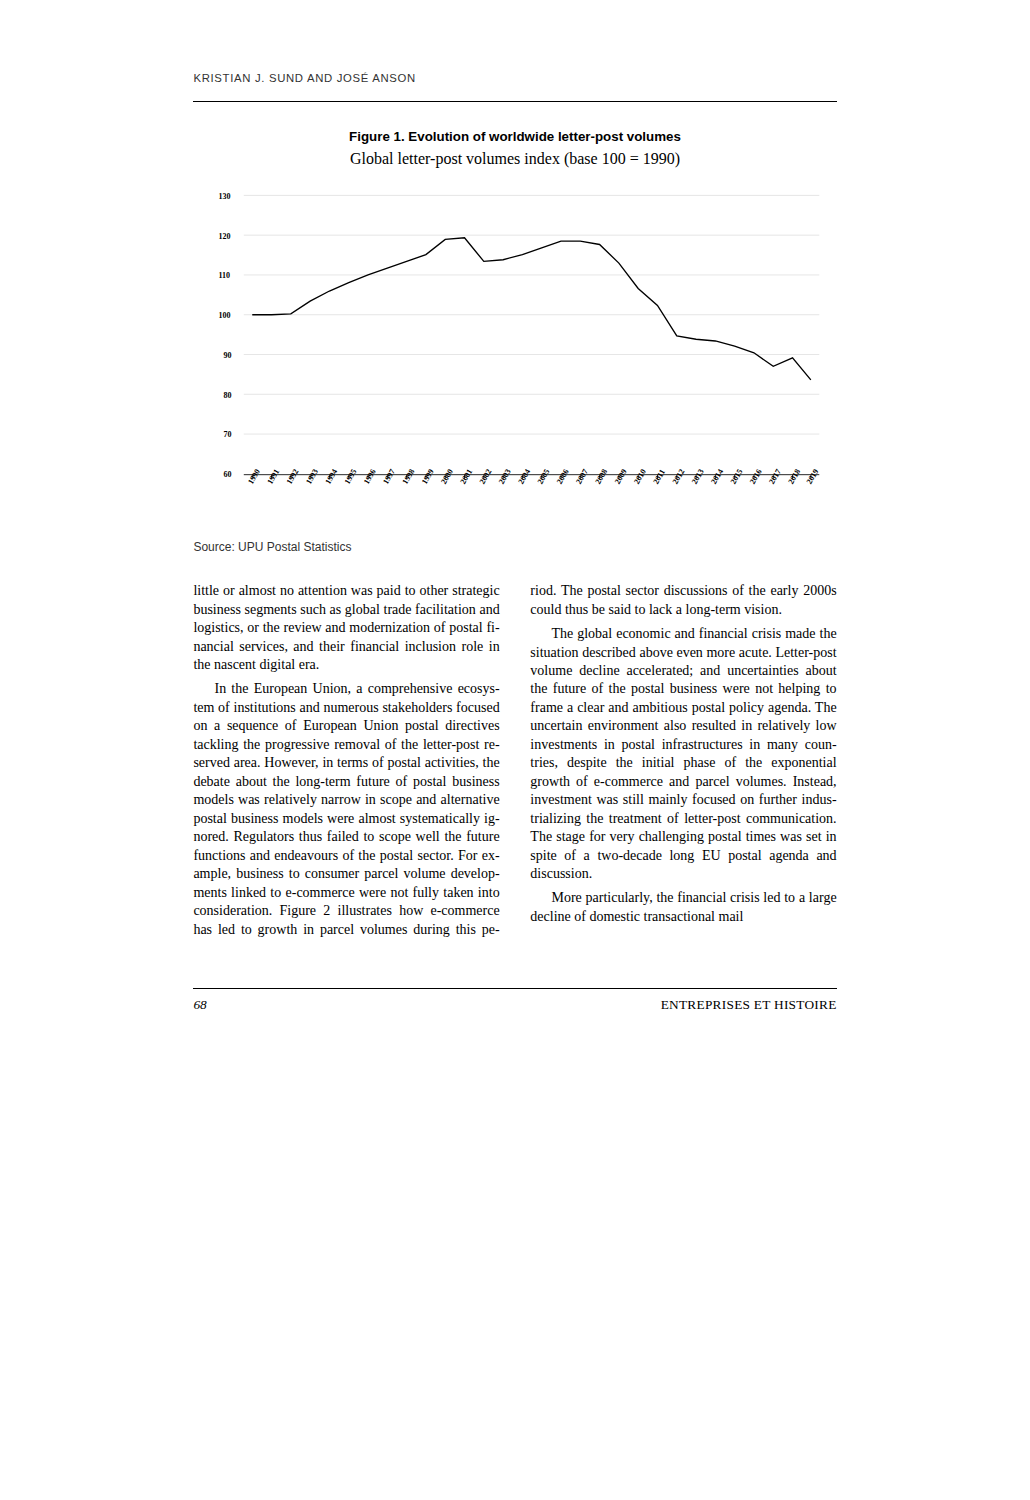KRISTIAN J. SUND AND JOSÉ ANSON
Figure 1. Evolution of worldwide letter-post volumes
Global letter-post volumes index (base 100 = 1990)
130 120 110 100 90 80 70 60 1990 1991 1992 1993 1994 1995 1996 1997 1998 1999 2000 2001 2002 2003 2004 2005 2006 2007 2008 2009 2010 2011 2012 2013 2014 2015 2016 2017 2018 2019
Source: UPU Postal Statistics
little or almost no attention was paid to other strategic business segments such as global trade facilitation and logistics, or the review and modernization of postal financial services, and their financial inclusion role in the nascent digital era.
In the European Union, a comprehensive ecosystem of institutions and numerous stakeholders focused on a sequence of European Union postal directives tackling the progressive removal of the letter-post reserved area. However, in terms of postal activities, the debate about the long-term future of postal business models was relatively narrow in scope and alternative postal business models were almost systematically ignored. Regulators thus failed to scope well the future functions and endeavours of the postal sector. For example, business to consumer parcel volume developments linked to e-commerce were not fully taken into consideration. Figure 2 illustrates how e-commerce has led to growth in parcel volumes during this period. The postal sector discussions of the early 2000s could thus be said to lack a long-term vision.
The global economic and financial crisis made the situation described above even more acute. Letter-post volume decline accelerated; and uncertainties about the future of the postal business were not helping to frame a clear and ambitious postal policy agenda. The uncertain environment also resulted in relatively low investments in postal infrastructures in many countries, despite the initial phase of the exponential growth of e-commerce and parcel volumes. Instead, investment was still mainly focused on further industrializing the treatment of letter-post communication. The stage for very challenging postal times was set in spite of a two-decade long EU postal agenda and discussion.
More particularly, the financial crisis led to a large decline of domestic transactional mail
68
ENTREPRISES ET HISTOIRE